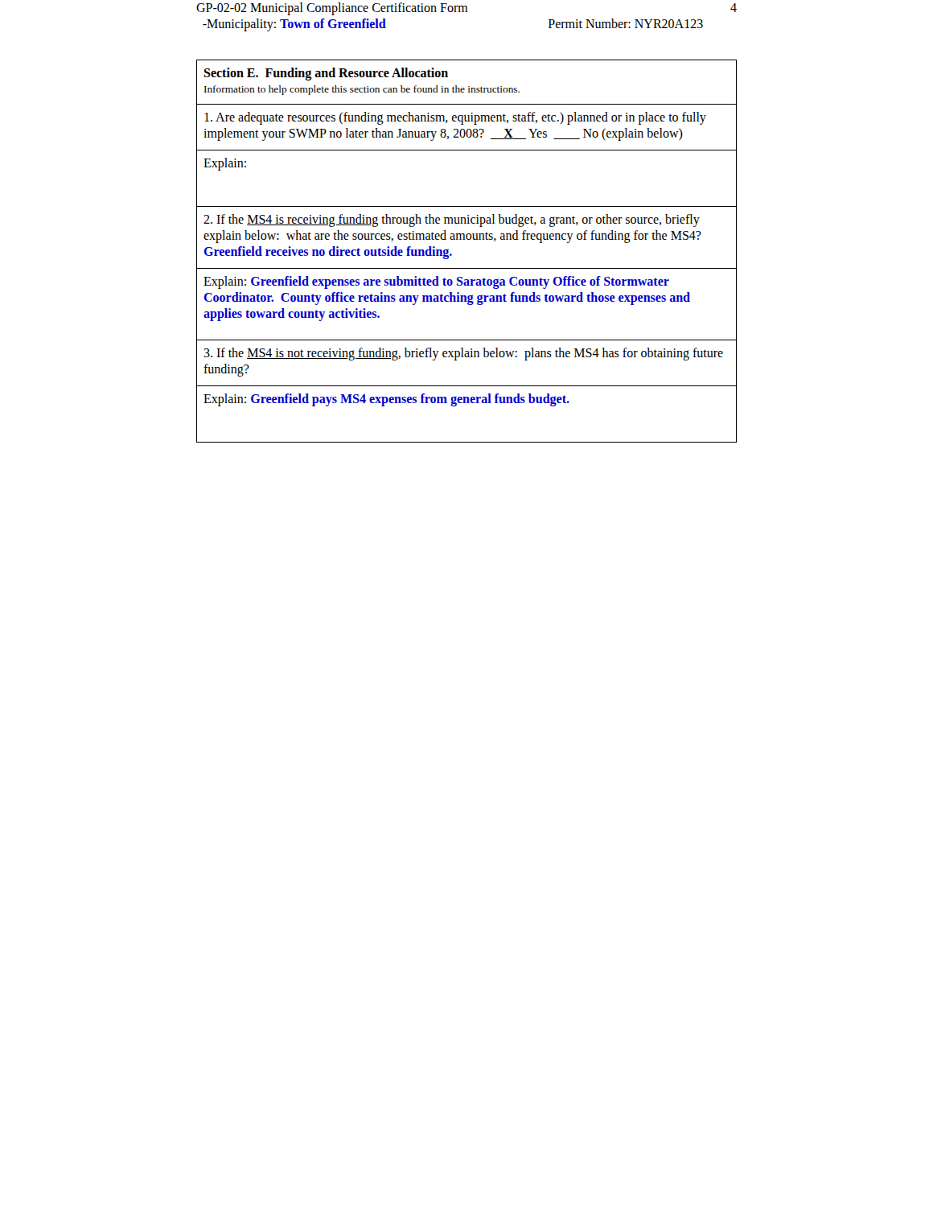GP-02-02 Municipal Compliance Certification Form 4
-Municipality: Town of Greenfield Permit Number: NYR20A123
| Section E. Funding and Resource Allocation Information to help complete this section can be found in the instructions. |
| 1. Are adequate resources (funding mechanism, equipment, staff, etc.) planned or in place to fully implement your SWMP no later than January 8, 2008? __ X __ Yes ____ No (explain below) |
| Explain: |
| 2. If the MS4 is receiving funding through the municipal budget, a grant, or other source, briefly explain below: what are the sources, estimated amounts, and frequency of funding for the MS4? Greenfield receives no direct outside funding. |
| Explain: Greenfield expenses are submitted to Saratoga County Office of Stormwater Coordinator. County office retains any matching grant funds toward those expenses and applies toward county activities. |
| 3. If the MS4 is not receiving funding , briefly explain below: plans the MS4 has for obtaining future funding? |
| Explain: Greenfield pays MS4 expenses from general funds budget. |